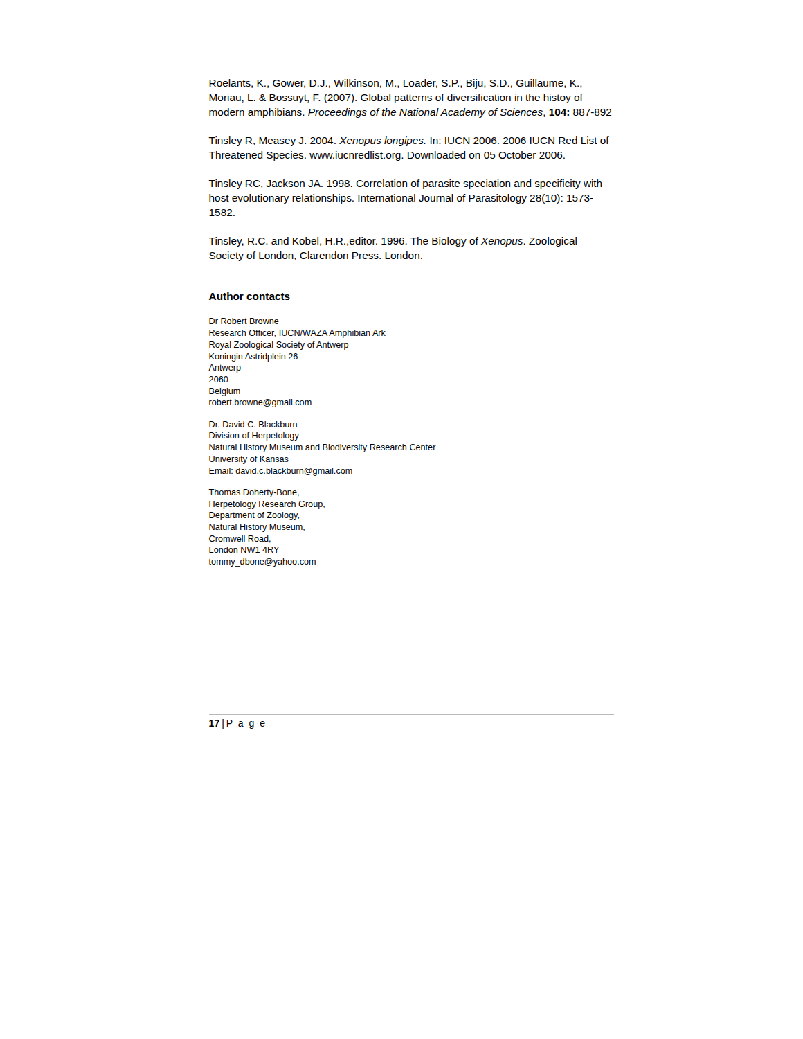Roelants, K., Gower, D.J., Wilkinson, M., Loader, S.P., Biju, S.D., Guillaume, K., Moriau, L. & Bossuyt, F. (2007). Global patterns of diversification in the histoy of modern amphibians. Proceedings of the National Academy of Sciences, 104: 887-892
Tinsley R, Measey J. 2004. Xenopus longipes. In: IUCN 2006. 2006 IUCN Red List of Threatened Species. www.iucnredlist.org. Downloaded on 05 October 2006.
Tinsley RC, Jackson JA. 1998. Correlation of parasite speciation and specificity with host evolutionary relationships. International Journal of Parasitology 28(10): 1573-1582.
Tinsley, R.C. and Kobel, H.R.,editor. 1996. The Biology of Xenopus. Zoological Society of London, Clarendon Press. London.
Author contacts
Dr Robert Browne
Research Officer, IUCN/WAZA Amphibian Ark
Royal Zoological Society of Antwerp
Koningin Astridplein 26
Antwerp
2060
Belgium
robert.browne@gmail.com
Dr. David C. Blackburn
Division of Herpetology
Natural History Museum and Biodiversity Research Center
University of Kansas
Email: david.c.blackburn@gmail.com
Thomas Doherty-Bone,
Herpetology Research Group,
Department of Zoology,
Natural History Museum,
Cromwell Road,
London NW1 4RY
tommy_dbone@yahoo.com
17|P a g e